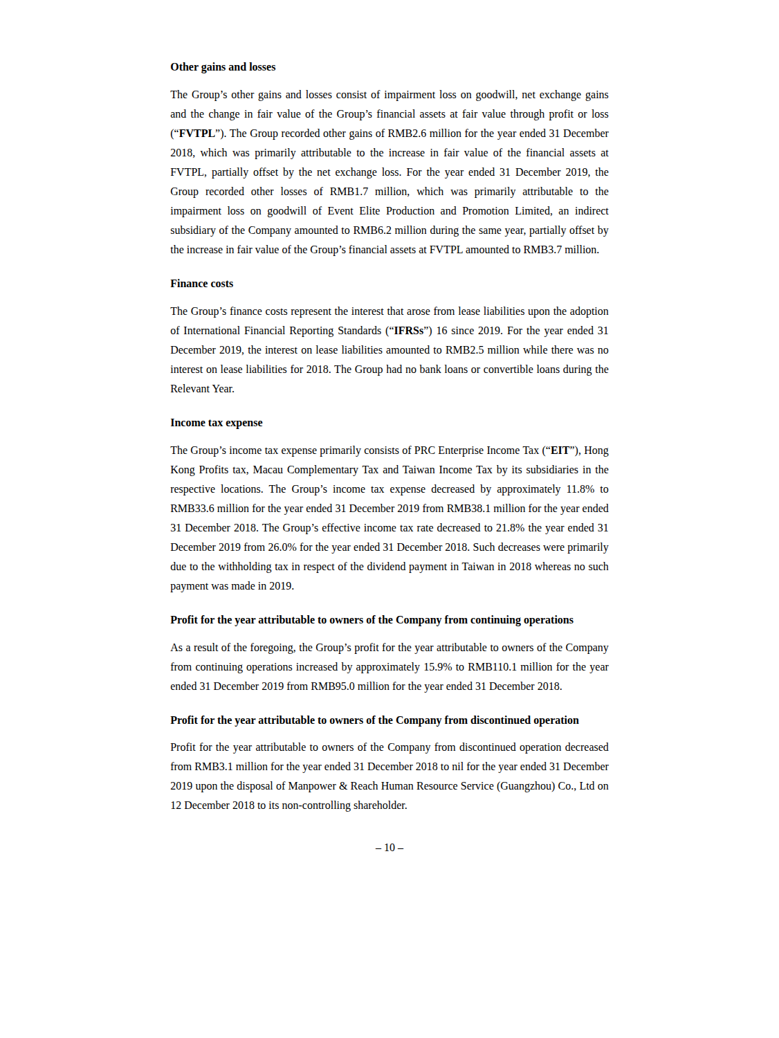Other gains and losses
The Group’s other gains and losses consist of impairment loss on goodwill, net exchange gains and the change in fair value of the Group’s financial assets at fair value through profit or loss (“FVTPL”). The Group recorded other gains of RMB2.6 million for the year ended 31 December 2018, which was primarily attributable to the increase in fair value of the financial assets at FVTPL, partially offset by the net exchange loss. For the year ended 31 December 2019, the Group recorded other losses of RMB1.7 million, which was primarily attributable to the impairment loss on goodwill of Event Elite Production and Promotion Limited, an indirect subsidiary of the Company amounted to RMB6.2 million during the same year, partially offset by the increase in fair value of the Group’s financial assets at FVTPL amounted to RMB3.7 million.
Finance costs
The Group’s finance costs represent the interest that arose from lease liabilities upon the adoption of International Financial Reporting Standards (“IFRSs”) 16 since 2019. For the year ended 31 December 2019, the interest on lease liabilities amounted to RMB2.5 million while there was no interest on lease liabilities for 2018. The Group had no bank loans or convertible loans during the Relevant Year.
Income tax expense
The Group’s income tax expense primarily consists of PRC Enterprise Income Tax (“EIT”), Hong Kong Profits tax, Macau Complementary Tax and Taiwan Income Tax by its subsidiaries in the respective locations. The Group’s income tax expense decreased by approximately 11.8% to RMB33.6 million for the year ended 31 December 2019 from RMB38.1 million for the year ended 31 December 2018. The Group’s effective income tax rate decreased to 21.8% the year ended 31 December 2019 from 26.0% for the year ended 31 December 2018. Such decreases were primarily due to the withholding tax in respect of the dividend payment in Taiwan in 2018 whereas no such payment was made in 2019.
Profit for the year attributable to owners of the Company from continuing operations
As a result of the foregoing, the Group’s profit for the year attributable to owners of the Company from continuing operations increased by approximately 15.9% to RMB110.1 million for the year ended 31 December 2019 from RMB95.0 million for the year ended 31 December 2018.
Profit for the year attributable to owners of the Company from discontinued operation
Profit for the year attributable to owners of the Company from discontinued operation decreased from RMB3.1 million for the year ended 31 December 2018 to nil for the year ended 31 December 2019 upon the disposal of Manpower & Reach Human Resource Service (Guangzhou) Co., Ltd on 12 December 2018 to its non-controlling shareholder.
– 10 –